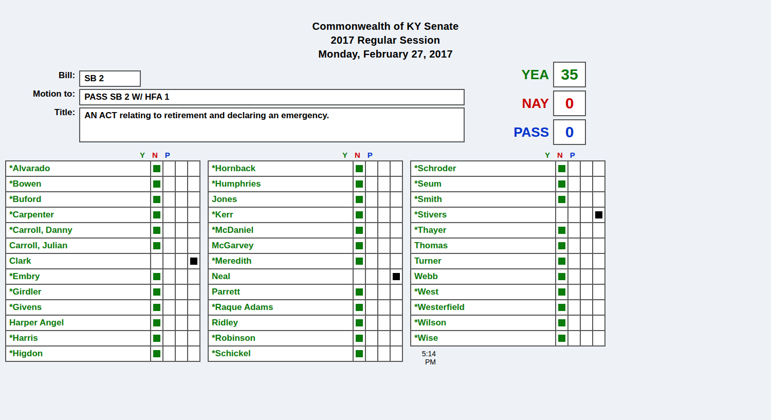Commonwealth of KY Senate
2017 Regular Session
Monday, February 27, 2017
YEA 35
NAY 0
PASS 0
| Bill: | SB 2 |
| Motion to: | PASS SB 2 W/ HFA 1 |
| Title: | AN ACT relating to retirement and declaring an emergency. |
YNP
| *Alvarado | | | | |
| *Bowen | | | | |
| *Buford | | | | |
| *Carpenter | | | | |
| *Carroll, Danny | | | | |
| Carroll, Julian | | | | |
| Clark | | | | |
| *Embry | | | | |
| *Girdler | | | | |
| *Givens | | | | |
| Harper Angel | | | | |
| *Harris | | | | |
| *Higdon | | | | |
YNP
| *Hornback | | | | |
| *Humphries | | | | |
| Jones | | | | |
| *Kerr | | | | |
| *McDaniel | | | | |
| McGarvey | | | | |
| *Meredith | | | | |
| Neal | | | | |
| Parrett | | | | |
| *Raque Adams | | | | |
| Ridley | | | | |
| *Robinson | | | | |
| *Schickel | | | | |
YNP
| *Schroder | | | | |
| *Seum | | | | |
| *Smith | | | | |
| *Stivers | | | | |
| *Thayer | | | | |
| Thomas | | | | |
| Turner | | | | |
| Webb | | | | |
| *West | | | | |
| *Westerfield | | | | |
| *Wilson | | | | |
| *Wise | | | | |
5:14 PM